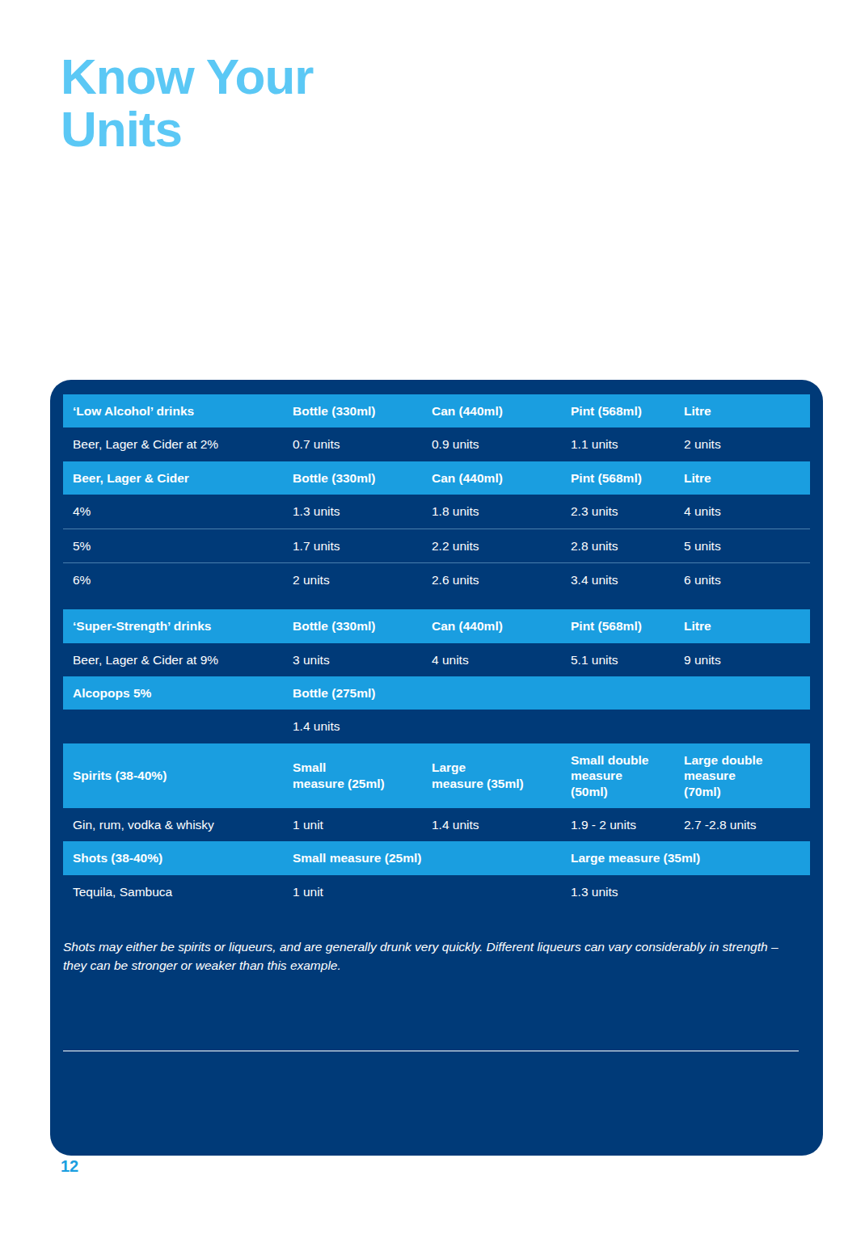Know Your
Units
| ‘Low Alcohol’ drinks | Bottle (330ml) | Can (440ml) | Pint (568ml) | Litre |
| --- | --- | --- | --- | --- |
| Beer, Lager & Cider at 2% | 0.7 units | 0.9 units | 1.1 units | 2 units |
| Beer, Lager & Cider | Bottle (330ml) | Can (440ml) | Pint (568ml) | Litre |
| 4% | 1.3 units | 1.8 units | 2.3 units | 4 units |
| 5% | 1.7 units | 2.2 units | 2.8 units | 5 units |
| 6% | 2 units | 2.6 units | 3.4 units | 6 units |
| ‘Super-Strength’ drinks | Bottle (330ml) | Can (440ml) | Pint (568ml) | Litre |
| Beer, Lager & Cider at 9% | 3 units | 4 units | 5.1 units | 9 units |
| Alcopops 5% | Bottle (275ml) | | | |
| | 1.4 units | | | |
| Spirits (38-40%) | Small measure (25ml) | Large measure (35ml) | Small double measure (50ml) | Large double measure (70ml) |
| Gin, rum, vodka & whisky | 1 unit | 1.4 units | 1.9 - 2 units | 2.7 -2.8 units |
| Shots (38-40%) | Small measure (25ml) | Large measure (35ml) |
| Tequila, Sambuca | 1 unit | 1.3 units |
Shots may either be spirits or liqueurs, and are generally drunk very quickly. Different liqueurs can vary considerably in strength – they can be stronger or weaker than this example.
12